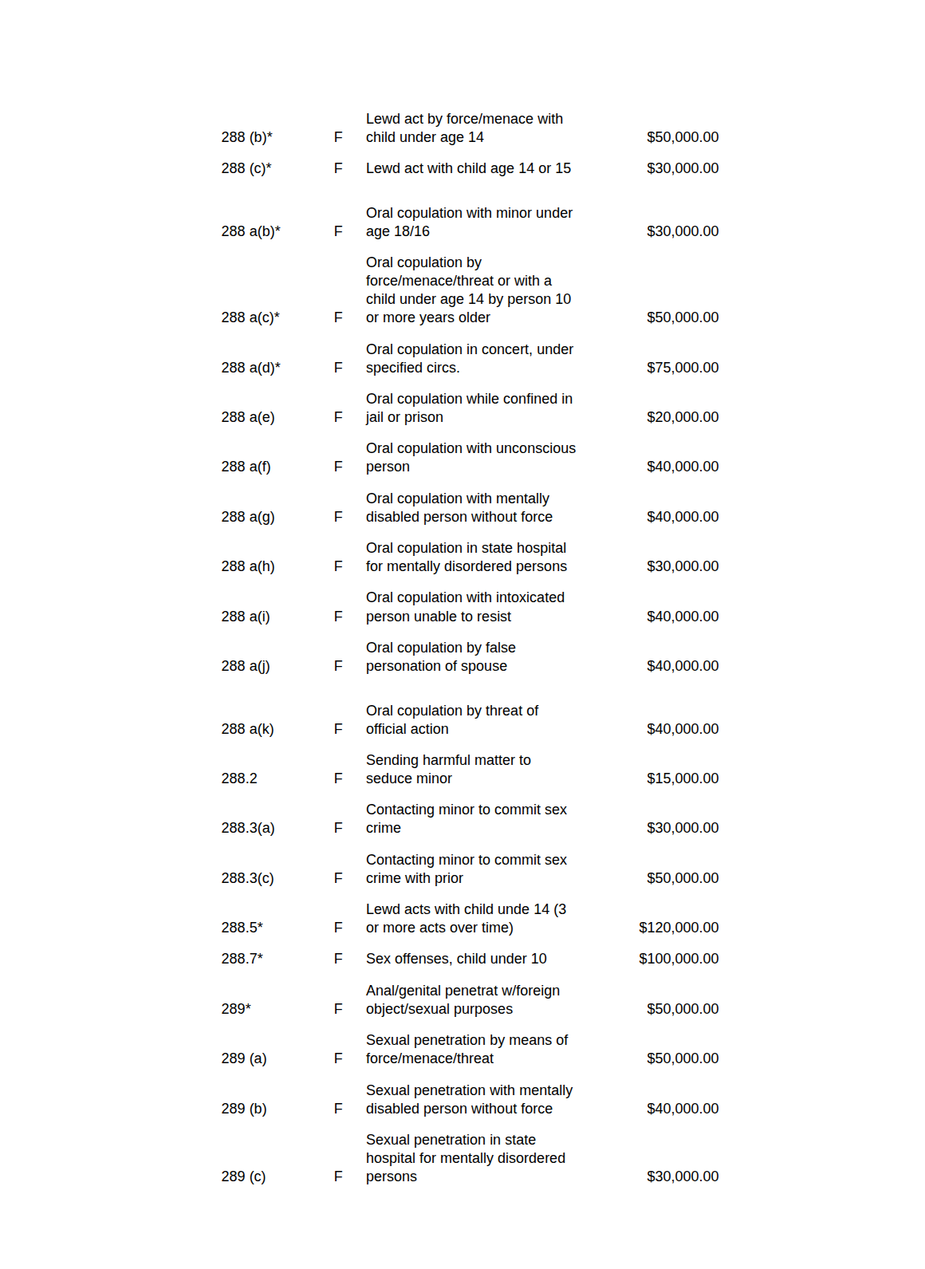| 288 (b)* | F | Lewd act by force/menace with child under age 14 | $50,000.00 |
| 288 (c)* | F | Lewd act with child age 14 or 15 | $30,000.00 |
| 288 a(b)* | F | Oral copulation with minor under age 18/16 | $30,000.00 |
| 288 a(c)* | F | Oral copulation by force/menace/threat or with a child under age 14 by person 10 or more years older | $50,000.00 |
| 288 a(d)* | F | Oral copulation in concert, under specified circs. | $75,000.00 |
| 288 a(e) | F | Oral copulation while confined in jail or prison | $20,000.00 |
| 288 a(f) | F | Oral copulation with unconscious person | $40,000.00 |
| 288 a(g) | F | Oral copulation with mentally disabled person without force | $40,000.00 |
| 288 a(h) | F | Oral copulation in state hospital for mentally disordered persons | $30,000.00 |
| 288 a(i) | F | Oral copulation with intoxicated person unable to resist | $40,000.00 |
| 288 a(j) | F | Oral copulation by false personation of spouse | $40,000.00 |
| 288 a(k) | F | Oral copulation by threat of official action | $40,000.00 |
| 288.2 | F | Sending harmful matter to seduce minor | $15,000.00 |
| 288.3(a) | F | Contacting minor to commit sex crime | $30,000.00 |
| 288.3(c) | F | Contacting minor to commit sex crime with prior | $50,000.00 |
| 288.5* | F | Lewd acts with child unde 14 (3 or more acts over time) | $120,000.00 |
| 288.7* | F | Sex offenses, child under 10 | $100,000.00 |
| 289* | F | Anal/genital penetrat w/foreign object/sexual purposes | $50,000.00 |
| 289 (a) | F | Sexual penetration by means of force/menace/threat | $50,000.00 |
| 289 (b) | F | Sexual penetration with mentally disabled person without force | $40,000.00 |
| 289 (c) | F | Sexual penetration in state hospital for mentally disordered persons | $30,000.00 |